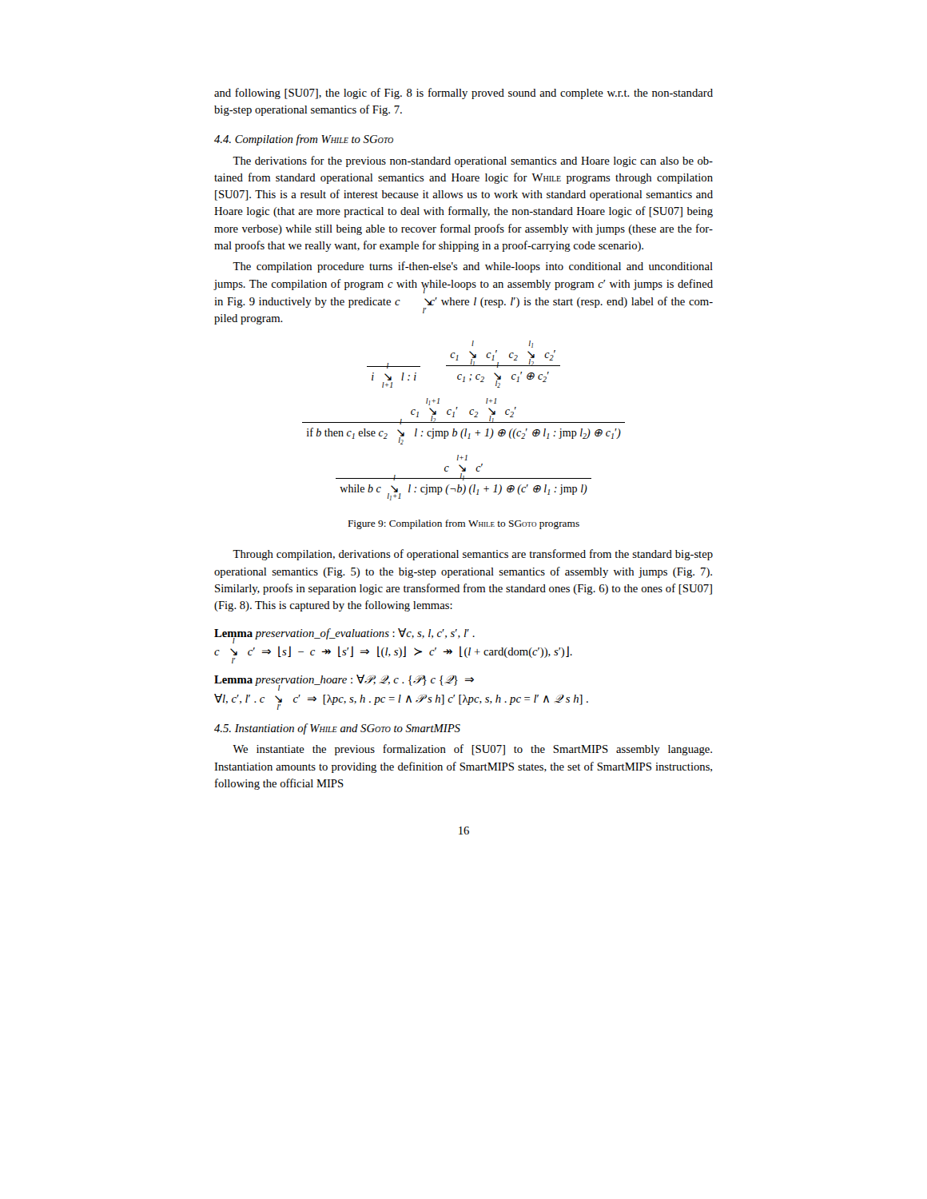and following [SU07], the logic of Fig. 8 is formally proved sound and complete w.r.t. the non-standard big-step operational semantics of Fig. 7.
4.4. Compilation from While to SGoto
The derivations for the previous non-standard operational semantics and Hoare logic can also be obtained from standard operational semantics and Hoare logic for While programs through compilation [SU07]. This is a result of interest because it allows us to work with standard operational semantics and Hoare logic (that are more practical to deal with formally, the non-standard Hoare logic of [SU07] being more verbose) while still being able to recover formal proofs for assembly with jumps (these are the formal proofs that we really want, for example for shipping in a proof-carrying code scenario).
The compilation procedure turns if-then-else's and while-loops into conditional and unconditional jumps. The compilation of program c with while-loops to an assembly program c′ with jumps is defined in Fig. 9 inductively by the predicate c l↘l′ c′ where l (resp. l′) is the start (resp. end) label of the compiled program.
i l↘l+1 l : i
c1 l↘l1 c1′ c2 l1↘l2 c2′ c1 ; c2 l↘l2 c1′ ⊕ c2′
c1 l1+1↘l2 c1′ c2 l+1↘l1 c2′ if b then c1 else c2 l↘l2 l : cjmp b (l1 + 1) ⊕ ((c2′ ⊕ l1 : jmp l2) ⊕ c1′)
c l+1↘l1 c′ while b c l↘l1+1 l : cjmp (¬b) (l1 + 1) ⊕ (c′ ⊕ l1 : jmp l)
Figure 9: Compilation from While to SGoto programs
Through compilation, derivations of operational semantics are transformed from the standard big-step operational semantics (Fig. 5) to the big-step operational semantics of assembly with jumps (Fig. 7). Similarly, proofs in separation logic are transformed from the standard ones (Fig. 6) to the ones of [SU07] (Fig. 8). This is captured by the following lemmas:
Lemma preservation_of_evaluations : ∀c, s, l, c′, s′, l′ . c l↘l′ c′ ⇒ ⌊s⌋ − c ↠ ⌊s′⌋ ⇒ ⌊(l, s)⌋ ≻ c′ ↠ ⌊(l + card(dom(c′)), s′)⌋.
Lemma preservation_hoare : ∀𝒫, 𝒬, c . {𝒫} c {𝒬} ⇒ ∀l, c′, l′ . c l↘l′ c′ ⇒ [λpc, s, h . pc = l ∧ 𝒫 s h] c′ [λpc, s, h . pc = l′ ∧ 𝒬 s h] .
4.5. Instantiation of While and SGoto to SmartMIPS
We instantiate the previous formalization of [SU07] to the SmartMIPS assembly language. Instantiation amounts to providing the definition of SmartMIPS states, the set of SmartMIPS instructions, following the official MIPS
16